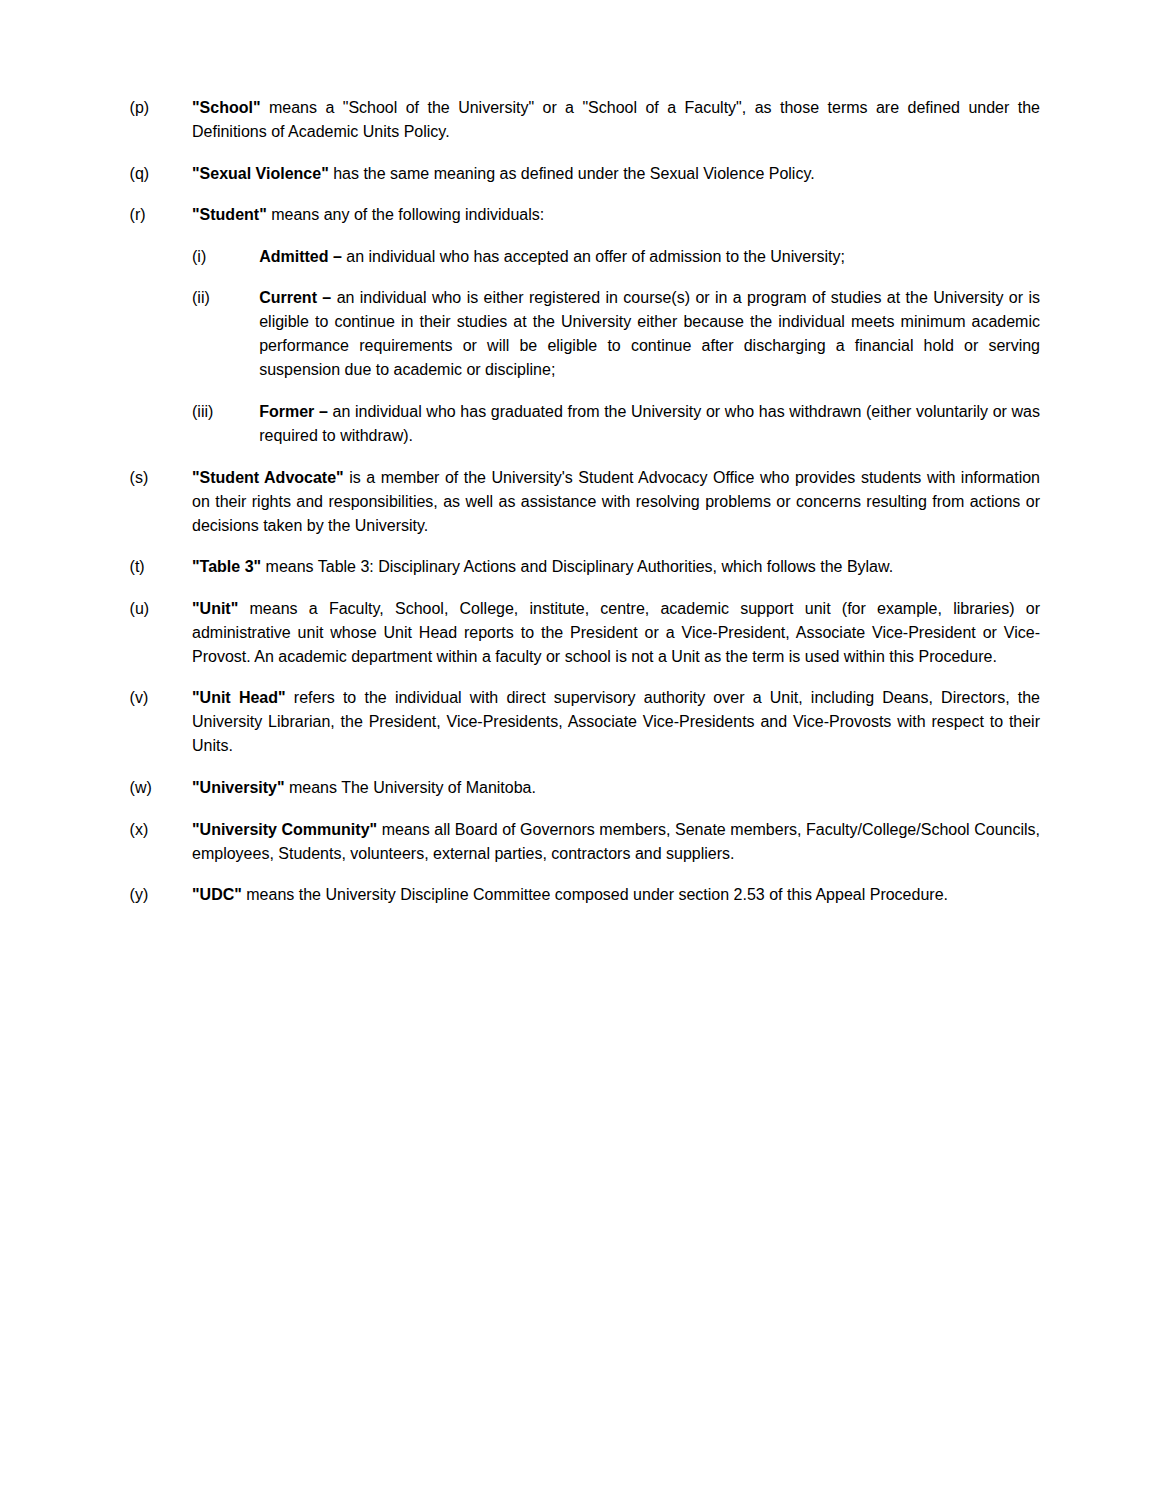(p) "School" means a "School of the University" or a "School of a Faculty", as those terms are defined under the Definitions of Academic Units Policy.
(q) "Sexual Violence" has the same meaning as defined under the Sexual Violence Policy.
(r) "Student" means any of the following individuals:
(i) Admitted – an individual who has accepted an offer of admission to the University;
(ii) Current – an individual who is either registered in course(s) or in a program of studies at the University or is eligible to continue in their studies at the University either because the individual meets minimum academic performance requirements or will be eligible to continue after discharging a financial hold or serving suspension due to academic or discipline;
(iii) Former – an individual who has graduated from the University or who has withdrawn (either voluntarily or was required to withdraw).
(s) "Student Advocate" is a member of the University's Student Advocacy Office who provides students with information on their rights and responsibilities, as well as assistance with resolving problems or concerns resulting from actions or decisions taken by the University.
(t) "Table 3" means Table 3: Disciplinary Actions and Disciplinary Authorities, which follows the Bylaw.
(u) "Unit" means a Faculty, School, College, institute, centre, academic support unit (for example, libraries) or administrative unit whose Unit Head reports to the President or a Vice-President, Associate Vice-President or Vice-Provost. An academic department within a faculty or school is not a Unit as the term is used within this Procedure.
(v) "Unit Head" refers to the individual with direct supervisory authority over a Unit, including Deans, Directors, the University Librarian, the President, Vice-Presidents, Associate Vice-Presidents and Vice-Provosts with respect to their Units.
(w) "University" means The University of Manitoba.
(x) "University Community" means all Board of Governors members, Senate members, Faculty/College/School Councils, employees, Students, volunteers, external parties, contractors and suppliers.
(y) "UDC" means the University Discipline Committee composed under section 2.53 of this Appeal Procedure.